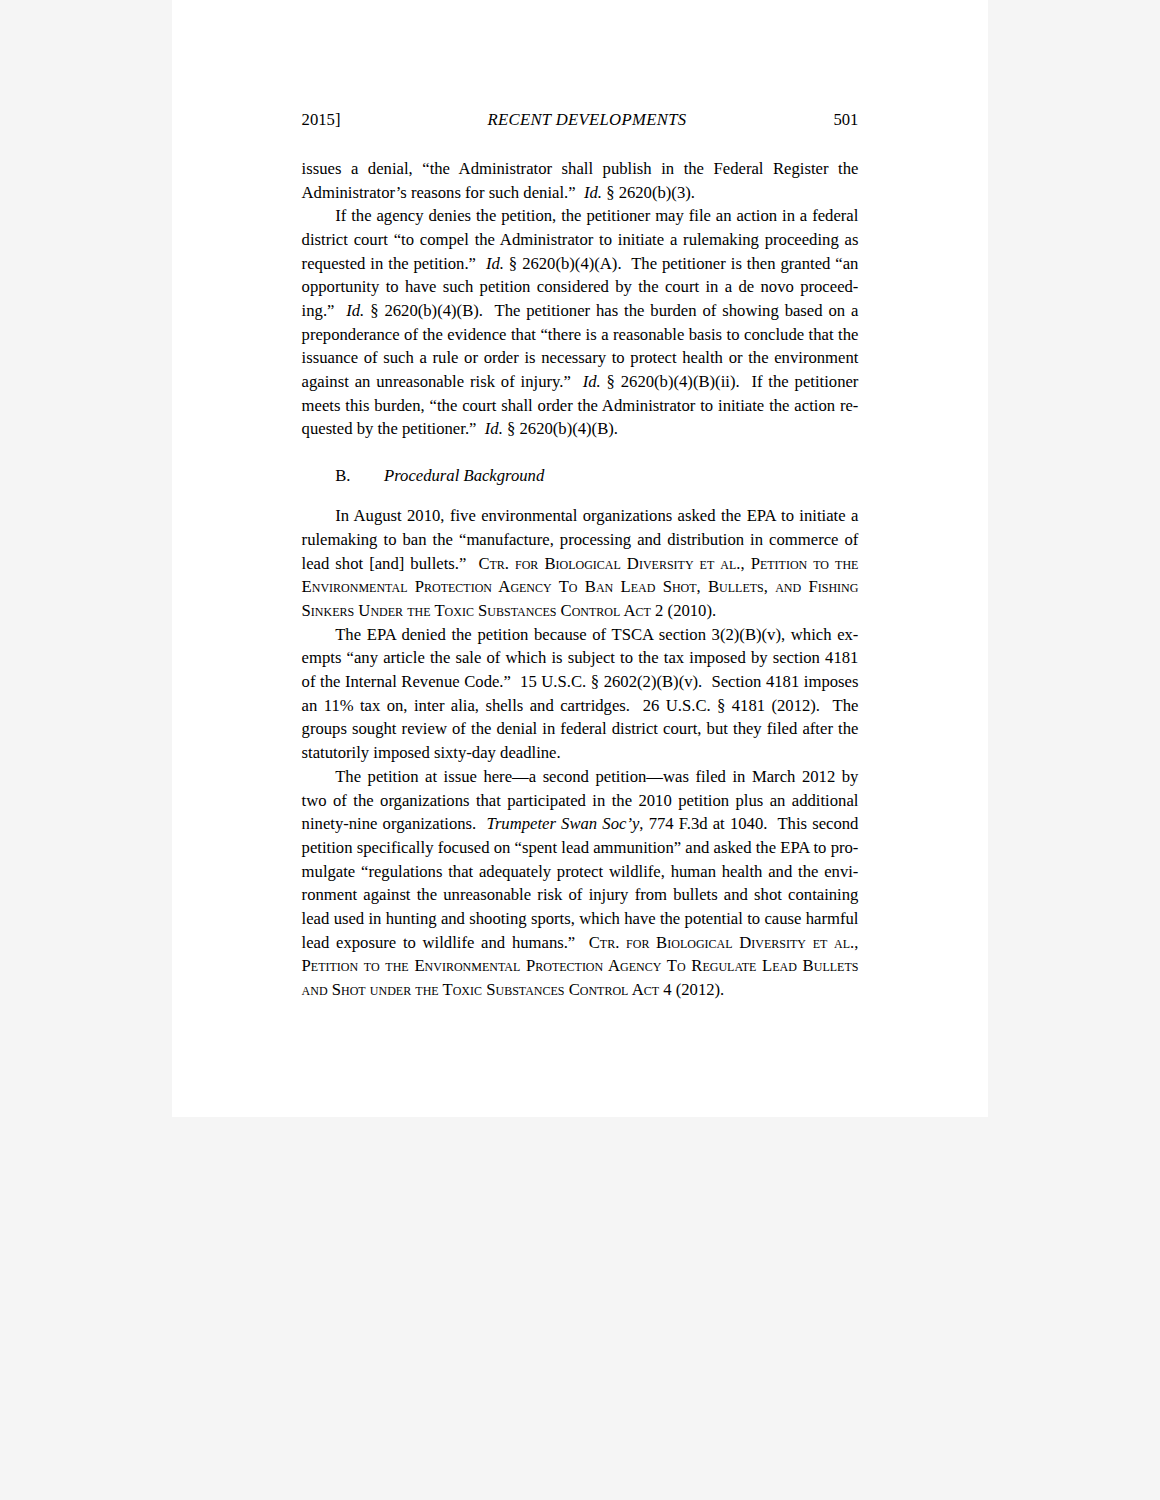2015] RECENT DEVELOPMENTS 501
issues a denial, “the Administrator shall publish in the Federal Register the Administrator’s reasons for such denial.” Id. § 2620(b)(3).
If the agency denies the petition, the petitioner may file an action in a federal district court “to compel the Administrator to initiate a rulemaking proceeding as requested in the petition.” Id. § 2620(b)(4)(A). The petitioner is then granted “an opportunity to have such petition considered by the court in a de novo proceeding.” Id. § 2620(b)(4)(B). The petitioner has the burden of showing based on a preponderance of the evidence that “there is a reasonable basis to conclude that the issuance of such a rule or order is necessary to protect health or the environment against an unreasonable risk of injury.” Id. § 2620(b)(4)(B)(ii). If the petitioner meets this burden, “the court shall order the Administrator to initiate the action requested by the petitioner.” Id. § 2620(b)(4)(B).
B. Procedural Background
In August 2010, five environmental organizations asked the EPA to initiate a rulemaking to ban the “manufacture, processing and distribution in commerce of lead shot [and] bullets.” Ctr. for Biological Diversity et al., Petition to the Environmental Protection Agency To Ban Lead Shot, Bullets, and Fishing Sinkers Under the Toxic Substances Control Act 2 (2010).
The EPA denied the petition because of TSCA section 3(2)(B)(v), which exempts “any article the sale of which is subject to the tax imposed by section 4181 of the Internal Revenue Code.” 15 U.S.C. § 2602(2)(B)(v). Section 4181 imposes an 11% tax on, inter alia, shells and cartridges. 26 U.S.C. § 4181 (2012). The groups sought review of the denial in federal district court, but they filed after the statutorily imposed sixty-day deadline.
The petition at issue here—a second petition—was filed in March 2012 by two of the organizations that participated in the 2010 petition plus an additional ninety-nine organizations. Trumpeter Swan Soc’y, 774 F.3d at 1040. This second petition specifically focused on “spent lead ammunition” and asked the EPA to promulgate “regulations that adequately protect wildlife, human health and the environment against the unreasonable risk of injury from bullets and shot containing lead used in hunting and shooting sports, which have the potential to cause harmful lead exposure to wildlife and humans.” Ctr. for Biological Diversity et al., Petition to the Environmental Protection Agency To Regulate Lead Bullets and Shot under the Toxic Substances Control Act 4 (2012).